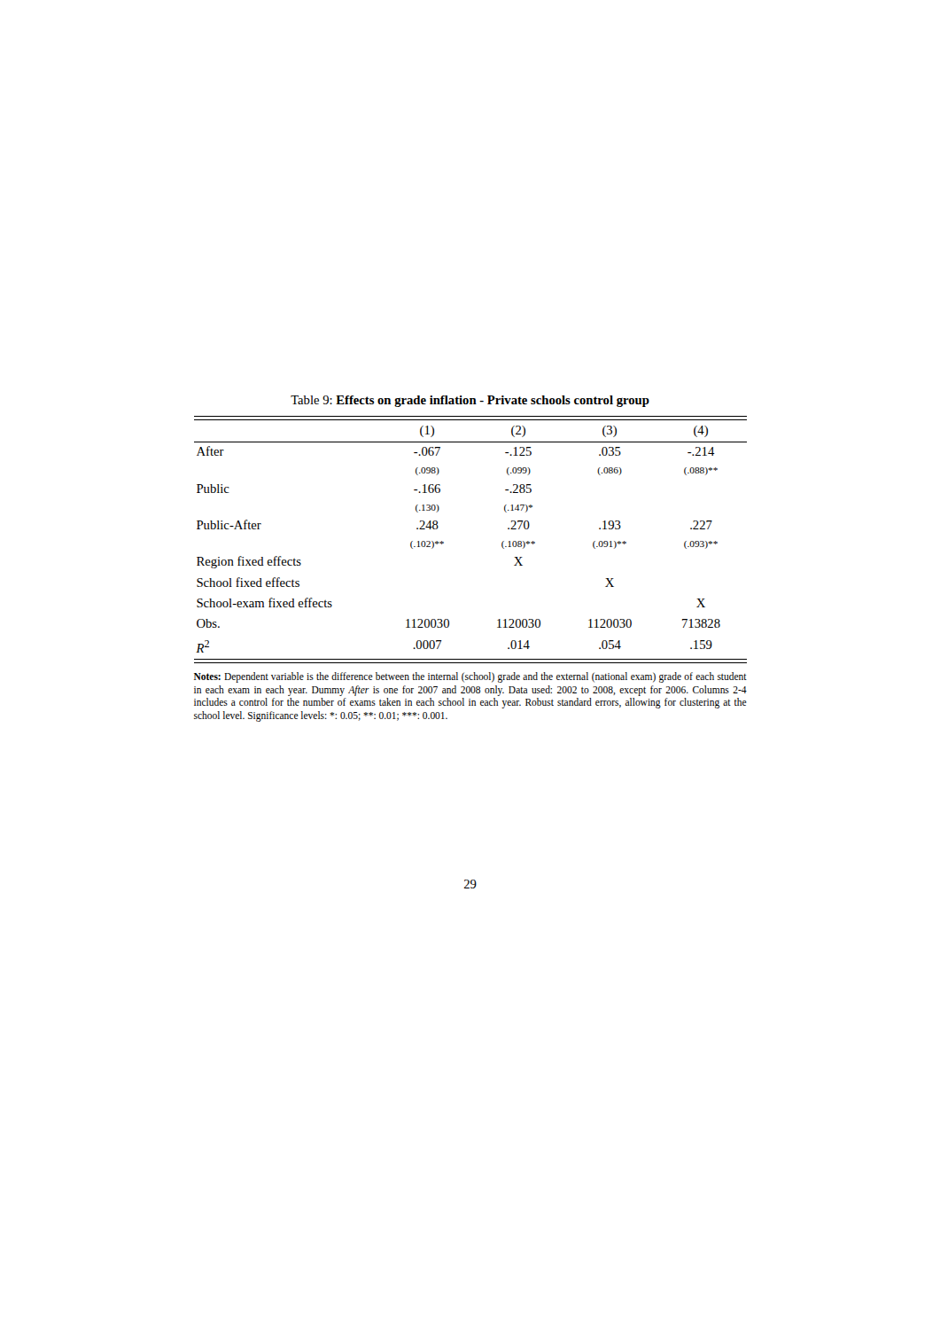Table 9: Effects on grade inflation - Private schools control group
| | (1) | (2) | (3) | (4) |
| After | -.067 | -.125 | .035 | -.214 |
| | (.098) | (.099) | (.086) | (.088)** |
| Public | -.166 | -.285 | | |
| | (.130) | (.147)* | | |
| Public-After | .248 | .270 | .193 | .227 |
| | (.102)** | (.108)** | (.091)** | (.093)** |
| Region fixed effects | | X | | |
| School fixed effects | | | X | |
| School-exam fixed effects | | | | X |
| Obs. | 1120030 | 1120030 | 1120030 | 713828 |
| R 2 | .0007 | .014 | .054 | .159 |
Notes: Dependent variable is the difference between the internal (school) grade and the external (national exam) grade of each student in each exam in each year. Dummy After is one for 2007 and 2008 only. Data used: 2002 to 2008, except for 2006. Columns 2-4 includes a control for the number of exams taken in each school in each year. Robust standard errors, allowing for clustering at the school level. Significance levels: *: 0.05; **: 0.01; ***: 0.001.
29